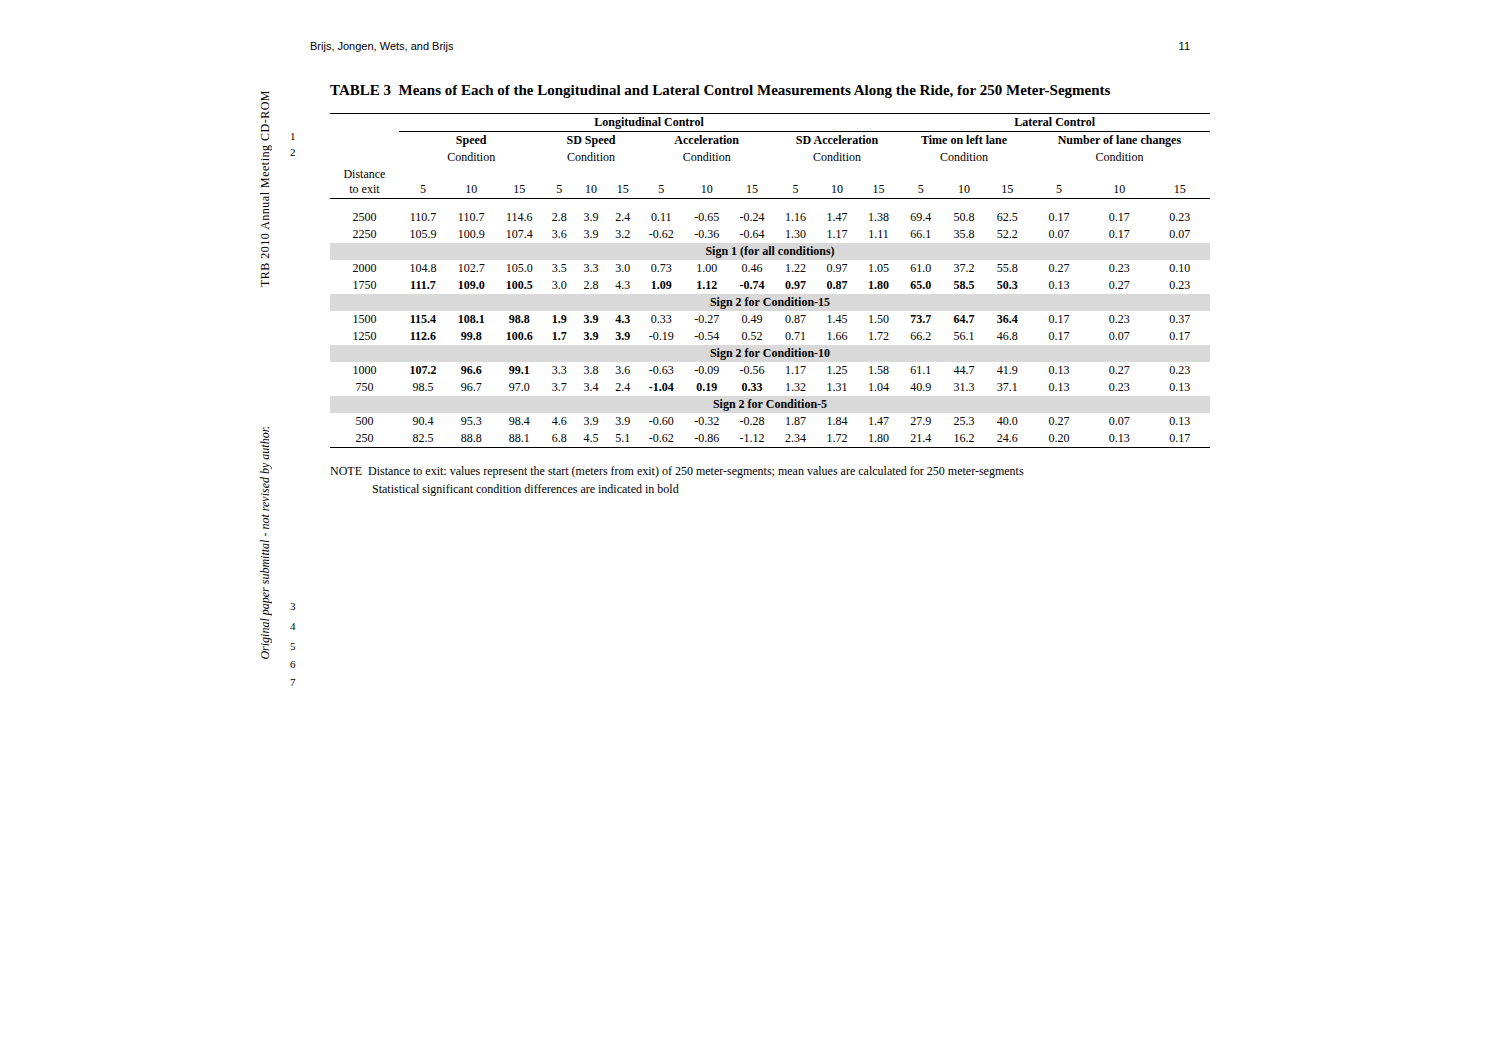TRB 2010 Annual Meeting CD-ROM
Original paper submittal - not revised by author.
Brijs, Jongen, Wets, and Brijs
11
1
2
TABLE 3 Means of Each of the Longitudinal and Lateral Control Measurements Along the Ride, for 250 Meter-Segments
| | Longitudinal Control | Lateral Control |
| | Speed | SD Speed | Acceleration | SD Acceleration | Time on left lane | Number of lane changes |
| | Condition | Condition | Condition | Condition | Condition | Condition |
| Distance to exit | 5 | 10 | 15 | 5 | 10 | 15 | 5 | 10 | 15 | 5 | 10 | 15 | 5 | 10 | 15 | 5 | 10 | 15 |
| 2500 | 110.7 | 110.7 | 114.6 | 2.8 | 3.9 | 2.4 | 0.11 | -0.65 | -0.24 | 1.16 | 1.47 | 1.38 | 69.4 | 50.8 | 62.5 | 0.17 | 0.17 | 0.23 |
| 2250 | 105.9 | 100.9 | 107.4 | 3.6 | 3.9 | 3.2 | -0.62 | -0.36 | -0.64 | 1.30 | 1.17 | 1.11 | 66.1 | 35.8 | 52.2 | 0.07 | 0.17 | 0.07 |
| Sign 1 (for all conditions) |
| 2000 | 104.8 | 102.7 | 105.0 | 3.5 | 3.3 | 3.0 | 0.73 | 1.00 | 0.46 | 1.22 | 0.97 | 1.05 | 61.0 | 37.2 | 55.8 | 0.27 | 0.23 | 0.10 |
| 1750 | 111.7 | 109.0 | 100.5 | 3.0 | 2.8 | 4.3 | 1.09 | 1.12 | -0.74 | 0.97 | 0.87 | 1.80 | 65.0 | 58.5 | 50.3 | 0.13 | 0.27 | 0.23 |
| Sign 2 for Condition-15 |
| 1500 | 115.4 | 108.1 | 98.8 | 1.9 | 3.9 | 4.3 | 0.33 | -0.27 | 0.49 | 0.87 | 1.45 | 1.50 | 73.7 | 64.7 | 36.4 | 0.17 | 0.23 | 0.37 |
| 1250 | 112.6 | 99.8 | 100.6 | 1.7 | 3.9 | 3.9 | -0.19 | -0.54 | 0.52 | 0.71 | 1.66 | 1.72 | 66.2 | 56.1 | 46.8 | 0.17 | 0.07 | 0.17 |
| Sign 2 for Condition-10 |
| 1000 | 107.2 | 96.6 | 99.1 | 3.3 | 3.8 | 3.6 | -0.63 | -0.09 | -0.56 | 1.17 | 1.25 | 1.58 | 61.1 | 44.7 | 41.9 | 0.13 | 0.27 | 0.23 |
| 750 | 98.5 | 96.7 | 97.0 | 3.7 | 3.4 | 2.4 | -1.04 | 0.19 | 0.33 | 1.32 | 1.31 | 1.04 | 40.9 | 31.3 | 37.1 | 0.13 | 0.23 | 0.13 |
| Sign 2 for Condition-5 |
| 500 | 90.4 | 95.3 | 98.4 | 4.6 | 3.9 | 3.9 | -0.60 | -0.32 | -0.28 | 1.87 | 1.84 | 1.47 | 27.9 | 25.3 | 40.0 | 0.27 | 0.07 | 0.13 |
| 250 | 82.5 | 88.8 | 88.1 | 6.8 | 4.5 | 5.1 | -0.62 | -0.86 | -1.12 | 2.34 | 1.72 | 1.80 | 21.4 | 16.2 | 24.6 | 0.20 | 0.13 | 0.17 |
3
4
5
6
7
NOTE Distance to exit: values represent the start (meters from exit) of 250 meter-segments; mean values are calculated for 250 meter-segments
Statistical significant condition differences are indicated in bold